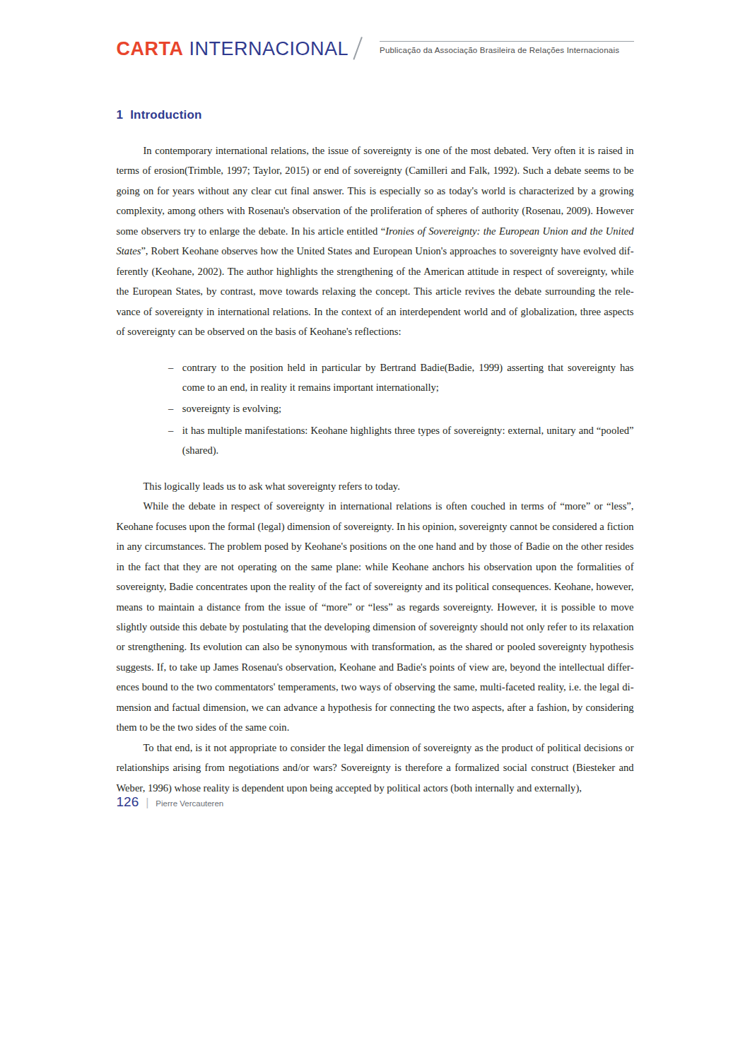CARTA INTERNACIONAL
Publicação da Associação Brasileira de Relações Internacionais
1 Introduction
In contemporary international relations, the issue of sovereignty is one of the most debated. Very often it is raised in terms of erosion(Trimble, 1997; Taylor, 2015) or end of sovereignty (Camilleri and Falk, 1992). Such a debate seems to be going on for years without any clear cut final answer. This is especially so as today's world is characterized by a growing complexity, among others with Rosenau's observation of the proliferation of spheres of authority (Rosenau, 2009). However some observers try to enlarge the debate. In his article entitled “Ironies of Sovereignty: the European Union and the United States”, Robert Keohane observes how the United States and European Union's approaches to sovereignty have evolved differently (Keohane, 2002). The author highlights the strengthening of the American attitude in respect of sovereignty, while the European States, by contrast, move towards relaxing the concept. This article revives the debate surrounding the relevance of sovereignty in international relations. In the context of an interdependent world and of globalization, three aspects of sovereignty can be observed on the basis of Keohane's reflections:
contrary to the position held in particular by Bertrand Badie(Badie, 1999) asserting that sovereignty has come to an end, in reality it remains important internationally;
sovereignty is evolving;
it has multiple manifestations: Keohane highlights three types of sovereignty: external, unitary and “pooled” (shared).
This logically leads us to ask what sovereignty refers to today.
While the debate in respect of sovereignty in international relations is often couched in terms of “more” or “less”, Keohane focuses upon the formal (legal) dimension of sovereignty. In his opinion, sovereignty cannot be considered a fiction in any circumstances. The problem posed by Keohane's positions on the one hand and by those of Badie on the other resides in the fact that they are not operating on the same plane: while Keohane anchors his observation upon the formalities of sovereignty, Badie concentrates upon the reality of the fact of sovereignty and its political consequences. Keohane, however, means to maintain a distance from the issue of “more” or “less” as regards sovereignty. However, it is possible to move slightly outside this debate by postulating that the developing dimension of sovereignty should not only refer to its relaxation or strengthening. Its evolution can also be synonymous with transformation, as the shared or pooled sovereignty hypothesis suggests. If, to take up James Rosenau's observation, Keohane and Badie's points of view are, beyond the intellectual differences bound to the two commentators' temperaments, two ways of observing the same, multi-faceted reality, i.e. the legal dimension and factual dimension, we can advance a hypothesis for connecting the two aspects, after a fashion, by considering them to be the two sides of the same coin.
To that end, is it not appropriate to consider the legal dimension of sovereignty as the product of political decisions or relationships arising from negotiations and/or wars? Sovereignty is therefore a formalized social construct (Biesteker and Weber, 1996) whose reality is dependent upon being accepted by political actors (both internally and externally),
126 | Pierre Vercauteren